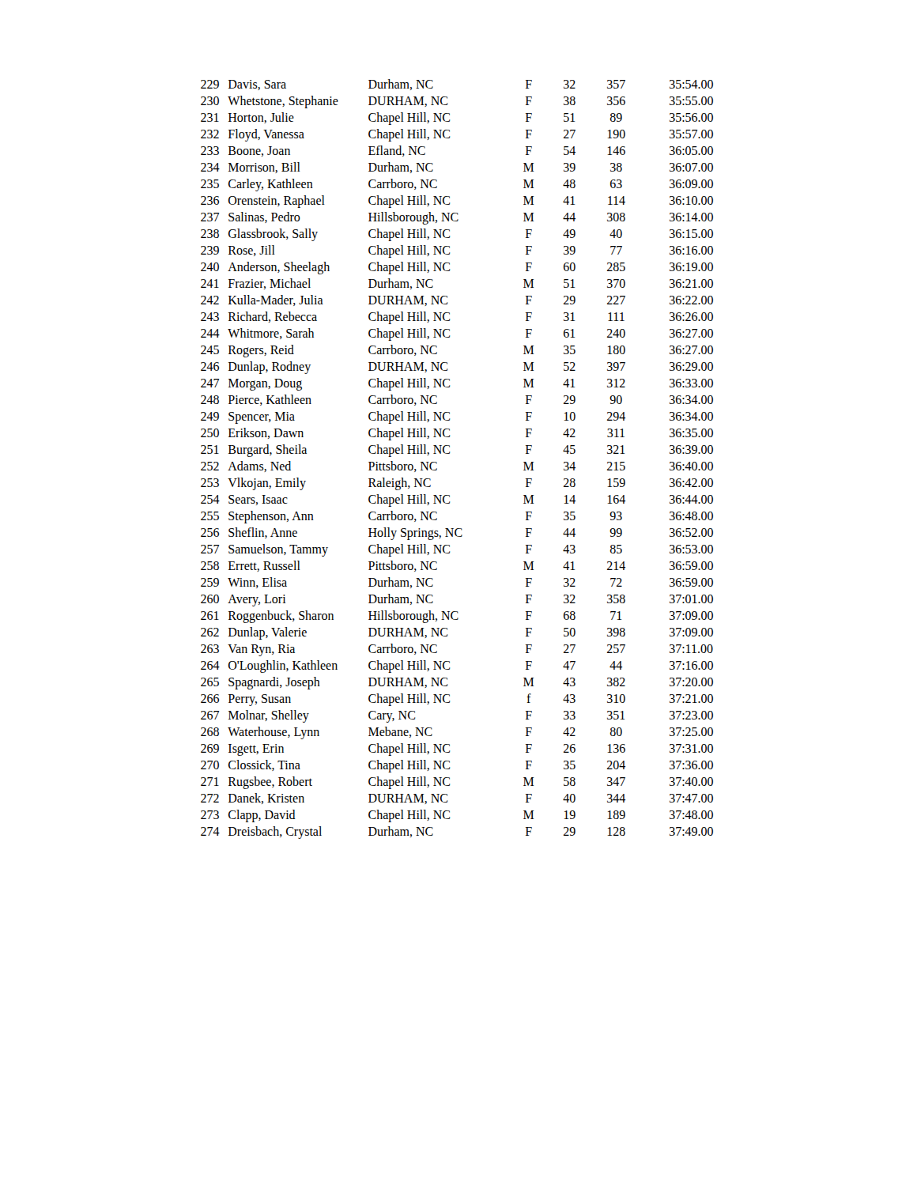| 229 | Davis, Sara | Durham, NC | F | 32 | 357 | 35:54.00 |
| 230 | Whetstone, Stephanie | DURHAM, NC | F | 38 | 356 | 35:55.00 |
| 231 | Horton, Julie | Chapel Hill, NC | F | 51 | 89 | 35:56.00 |
| 232 | Floyd, Vanessa | Chapel Hill, NC | F | 27 | 190 | 35:57.00 |
| 233 | Boone, Joan | Efland, NC | F | 54 | 146 | 36:05.00 |
| 234 | Morrison, Bill | Durham, NC | M | 39 | 38 | 36:07.00 |
| 235 | Carley, Kathleen | Carrboro, NC | M | 48 | 63 | 36:09.00 |
| 236 | Orenstein, Raphael | Chapel Hill, NC | M | 41 | 114 | 36:10.00 |
| 237 | Salinas, Pedro | Hillsborough, NC | M | 44 | 308 | 36:14.00 |
| 238 | Glassbrook, Sally | Chapel Hill, NC | F | 49 | 40 | 36:15.00 |
| 239 | Rose, Jill | Chapel Hill, NC | F | 39 | 77 | 36:16.00 |
| 240 | Anderson, Sheelagh | Chapel Hill, NC | F | 60 | 285 | 36:19.00 |
| 241 | Frazier, Michael | Durham, NC | M | 51 | 370 | 36:21.00 |
| 242 | Kulla-Mader, Julia | DURHAM, NC | F | 29 | 227 | 36:22.00 |
| 243 | Richard, Rebecca | Chapel Hill, NC | F | 31 | 111 | 36:26.00 |
| 244 | Whitmore, Sarah | Chapel Hill, NC | F | 61 | 240 | 36:27.00 |
| 245 | Rogers, Reid | Carrboro, NC | M | 35 | 180 | 36:27.00 |
| 246 | Dunlap, Rodney | DURHAM, NC | M | 52 | 397 | 36:29.00 |
| 247 | Morgan, Doug | Chapel Hill, NC | M | 41 | 312 | 36:33.00 |
| 248 | Pierce, Kathleen | Carrboro, NC | F | 29 | 90 | 36:34.00 |
| 249 | Spencer, Mia | Chapel Hill, NC | F | 10 | 294 | 36:34.00 |
| 250 | Erikson, Dawn | Chapel Hill, NC | F | 42 | 311 | 36:35.00 |
| 251 | Burgard, Sheila | Chapel Hill, NC | F | 45 | 321 | 36:39.00 |
| 252 | Adams, Ned | Pittsboro, NC | M | 34 | 215 | 36:40.00 |
| 253 | Vlkojan, Emily | Raleigh, NC | F | 28 | 159 | 36:42.00 |
| 254 | Sears, Isaac | Chapel Hill, NC | M | 14 | 164 | 36:44.00 |
| 255 | Stephenson, Ann | Carrboro, NC | F | 35 | 93 | 36:48.00 |
| 256 | Sheflin, Anne | Holly Springs, NC | F | 44 | 99 | 36:52.00 |
| 257 | Samuelson, Tammy | Chapel Hill, NC | F | 43 | 85 | 36:53.00 |
| 258 | Errett, Russell | Pittsboro, NC | M | 41 | 214 | 36:59.00 |
| 259 | Winn, Elisa | Durham, NC | F | 32 | 72 | 36:59.00 |
| 260 | Avery, Lori | Durham, NC | F | 32 | 358 | 37:01.00 |
| 261 | Roggenbuck, Sharon | Hillsborough, NC | F | 68 | 71 | 37:09.00 |
| 262 | Dunlap, Valerie | DURHAM, NC | F | 50 | 398 | 37:09.00 |
| 263 | Van Ryn, Ria | Carrboro, NC | F | 27 | 257 | 37:11.00 |
| 264 | O'Loughlin, Kathleen | Chapel Hill, NC | F | 47 | 44 | 37:16.00 |
| 265 | Spagnardi, Joseph | DURHAM, NC | M | 43 | 382 | 37:20.00 |
| 266 | Perry, Susan | Chapel Hill, NC | f | 43 | 310 | 37:21.00 |
| 267 | Molnar, Shelley | Cary, NC | F | 33 | 351 | 37:23.00 |
| 268 | Waterhouse, Lynn | Mebane, NC | F | 42 | 80 | 37:25.00 |
| 269 | Isgett, Erin | Chapel Hill, NC | F | 26 | 136 | 37:31.00 |
| 270 | Clossick, Tina | Chapel Hill, NC | F | 35 | 204 | 37:36.00 |
| 271 | Rugsbee, Robert | Chapel Hill, NC | M | 58 | 347 | 37:40.00 |
| 272 | Danek, Kristen | DURHAM, NC | F | 40 | 344 | 37:47.00 |
| 273 | Clapp, David | Chapel Hill, NC | M | 19 | 189 | 37:48.00 |
| 274 | Dreisbach, Crystal | Durham, NC | F | 29 | 128 | 37:49.00 |